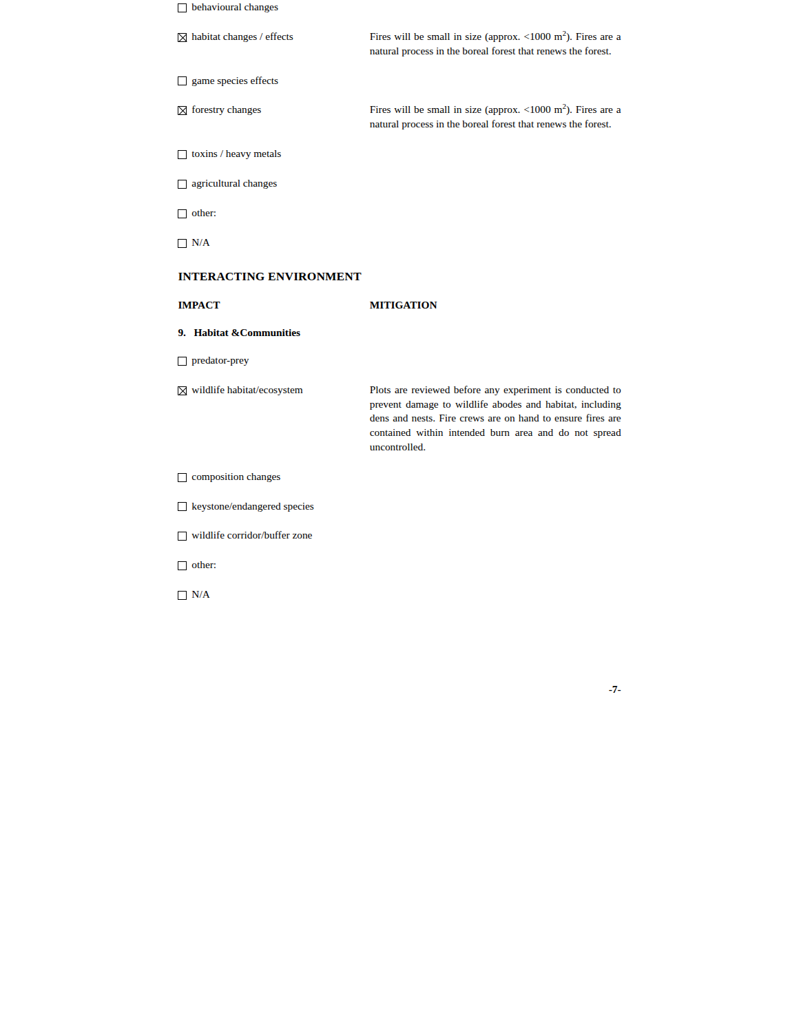behavioural changes
habitat changes / effects
Fires will be small in size (approx. <1000 m2). Fires are a natural process in the boreal forest that renews the forest.
game species effects
forestry changes
Fires will be small in size (approx. <1000 m2). Fires are a natural process in the boreal forest that renews the forest.
toxins / heavy metals
agricultural changes
other:
N/A
INTERACTING ENVIRONMENT
IMPACT
MITIGATION
9. Habitat &Communities
predator-prey
wildlife habitat/ecosystem
Plots are reviewed before any experiment is conducted to prevent damage to wildlife abodes and habitat, including dens and nests. Fire crews are on hand to ensure fires are contained within intended burn area and do not spread uncontrolled.
composition changes
keystone/endangered species
wildlife corridor/buffer zone
other:
N/A
-7-